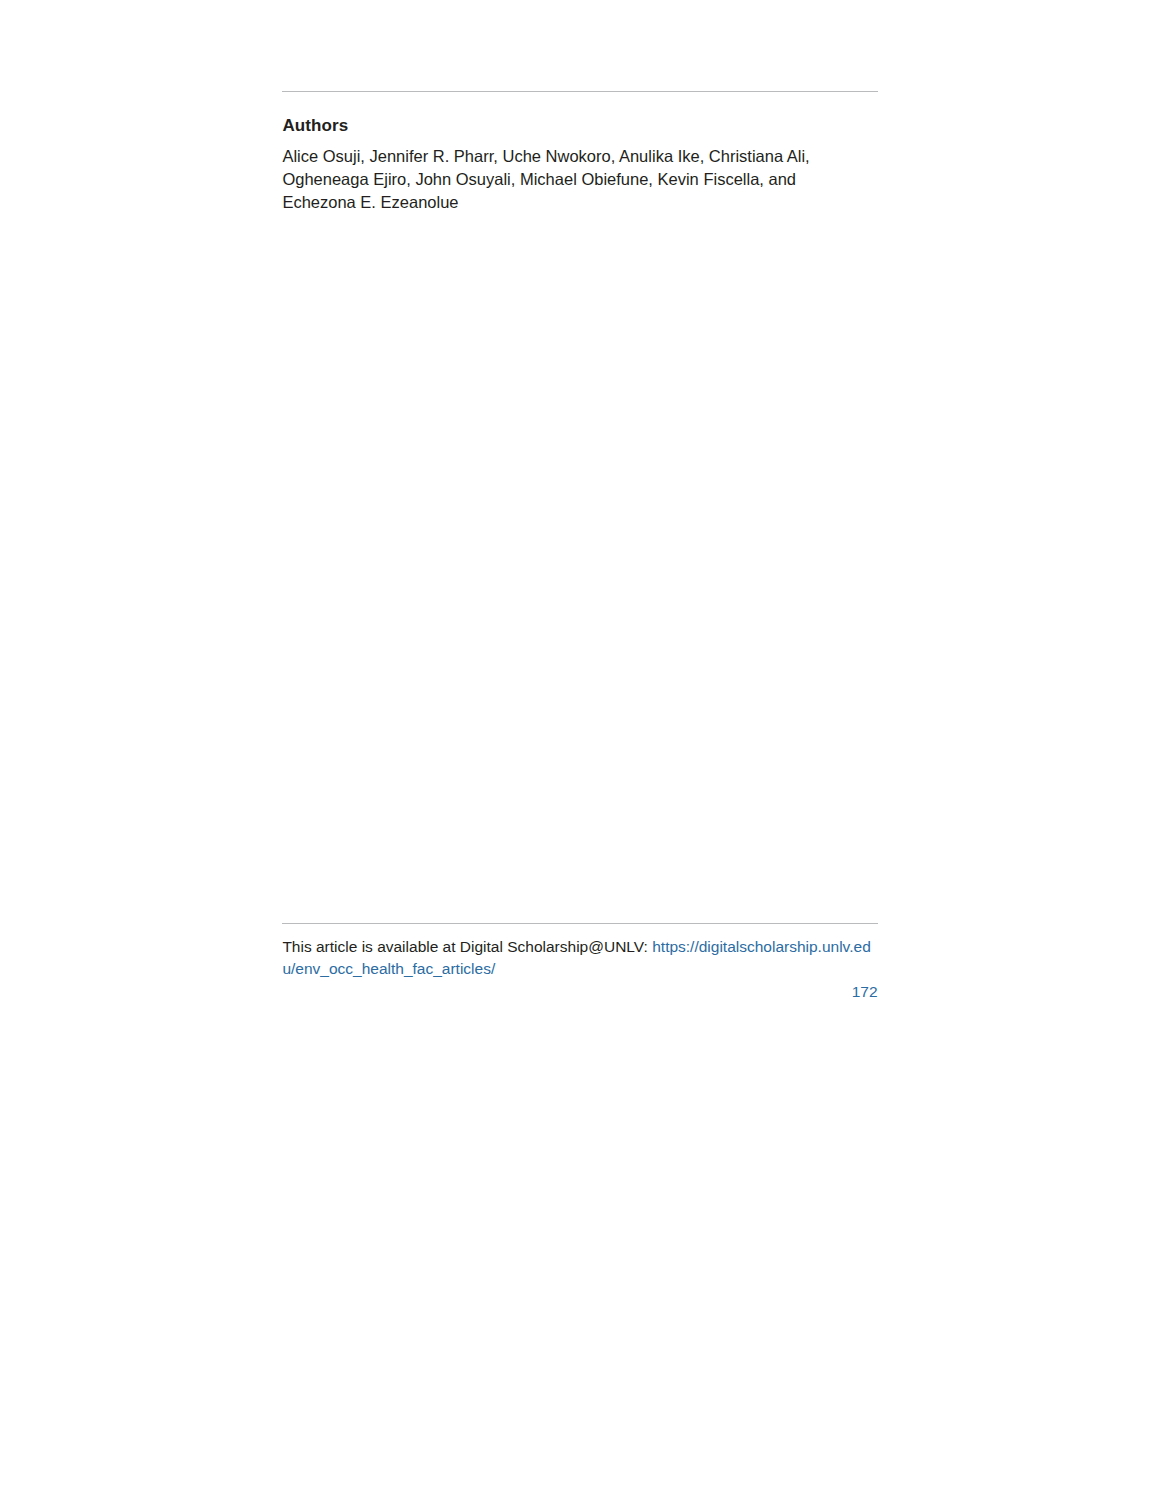Authors
Alice Osuji, Jennifer R. Pharr, Uche Nwokoro, Anulika Ike, Christiana Ali, Ogheneaga Ejiro, John Osuyali, Michael Obiefune, Kevin Fiscella, and Echezona E. Ezeanolue
This article is available at Digital Scholarship@UNLV: https://digitalscholarship.unlv.edu/env_occ_health_fac_articles/172